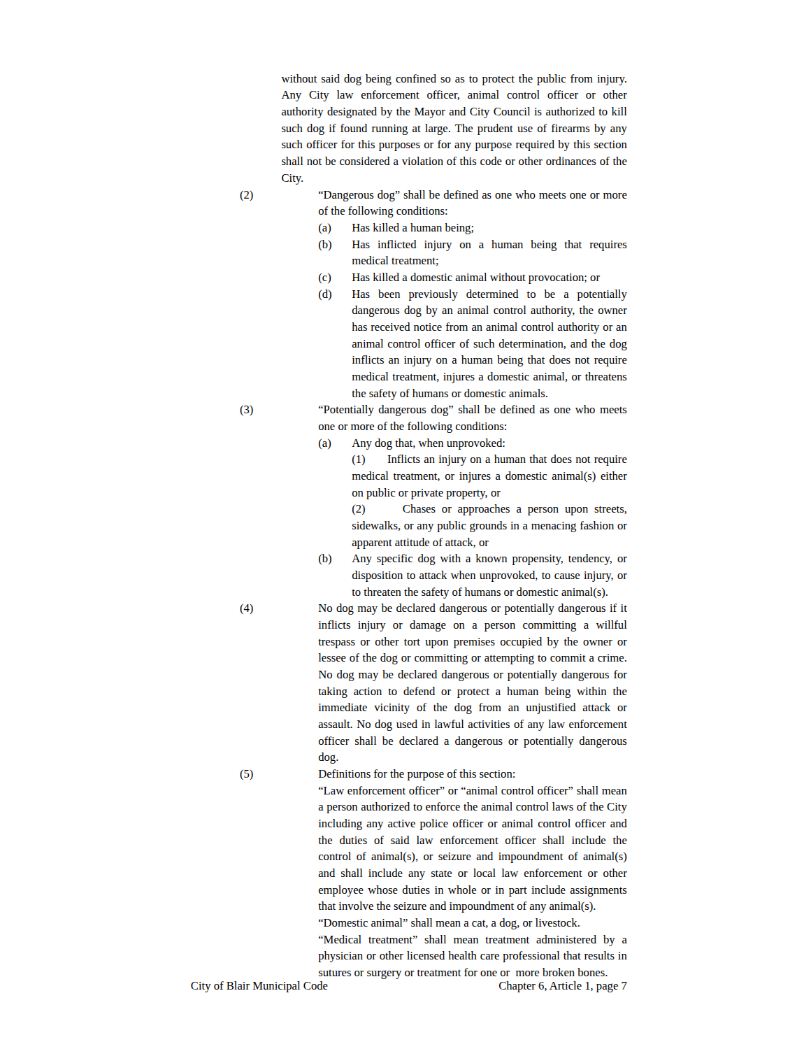without said dog being confined so as to protect the public from injury. Any City law enforcement officer, animal control officer or other authority designated by the Mayor and City Council is authorized to kill such dog if found running at large. The prudent use of firearms by any such officer for this purposes or for any purpose required by this section shall not be considered a violation of this code or other ordinances of the City.
(2)
“Dangerous dog” shall be defined as one who meets one or more of the following conditions:
(a)
Has killed a human being;
(b)
Has inflicted injury on a human being that requires medical treatment;
(c)
Has killed a domestic animal without provocation; or
(d)
Has been previously determined to be a potentially dangerous dog by an animal control authority, the owner has received notice from an animal control authority or an animal control officer of such determination, and the dog inflicts an injury on a human being that does not require medical treatment, injures a domestic animal, or threatens the safety of humans or domestic animals.
(3)
“Potentially dangerous dog” shall be defined as one who meets one or more of the following conditions:
(a)
Any dog that, when unprovoked:
(1) Inflicts an injury on a human that does not require medical treatment, or injures a domestic animal(s) either on public or private property, or
(2) Chases or approaches a person upon streets, sidewalks, or any public grounds in a menacing fashion or apparent attitude of attack, or
(b)
Any specific dog with a known propensity, tendency, or disposition to attack when unprovoked, to cause injury, or to threaten the safety of humans or domestic animal(s).
(4)
No dog may be declared dangerous or potentially dangerous if it inflicts injury or damage on a person committing a willful trespass or other tort upon premises occupied by the owner or lessee of the dog or committing or attempting to commit a crime. No dog may be declared dangerous or potentially dangerous for taking action to defend or protect a human being within the immediate vicinity of the dog from an unjustified attack or assault. No dog used in lawful activities of any law enforcement officer shall be declared a dangerous or potentially dangerous dog.
(5)
Definitions for the purpose of this section:
“Law enforcement officer” or “animal control officer” shall mean a person authorized to enforce the animal control laws of the City including any active police officer or animal control officer and the duties of said law enforcement officer shall include the control of animal(s), or seizure and impoundment of animal(s) and shall include any state or local law enforcement or other employee whose duties in whole or in part include assignments that involve the seizure and impoundment of any animal(s).
“Domestic animal” shall mean a cat, a dog, or livestock.
“Medical treatment” shall mean treatment administered by a physician or other licensed health care professional that results in sutures or surgery or treatment for one or more broken bones.
City of Blair Municipal Code
Chapter 6, Article 1, page 7